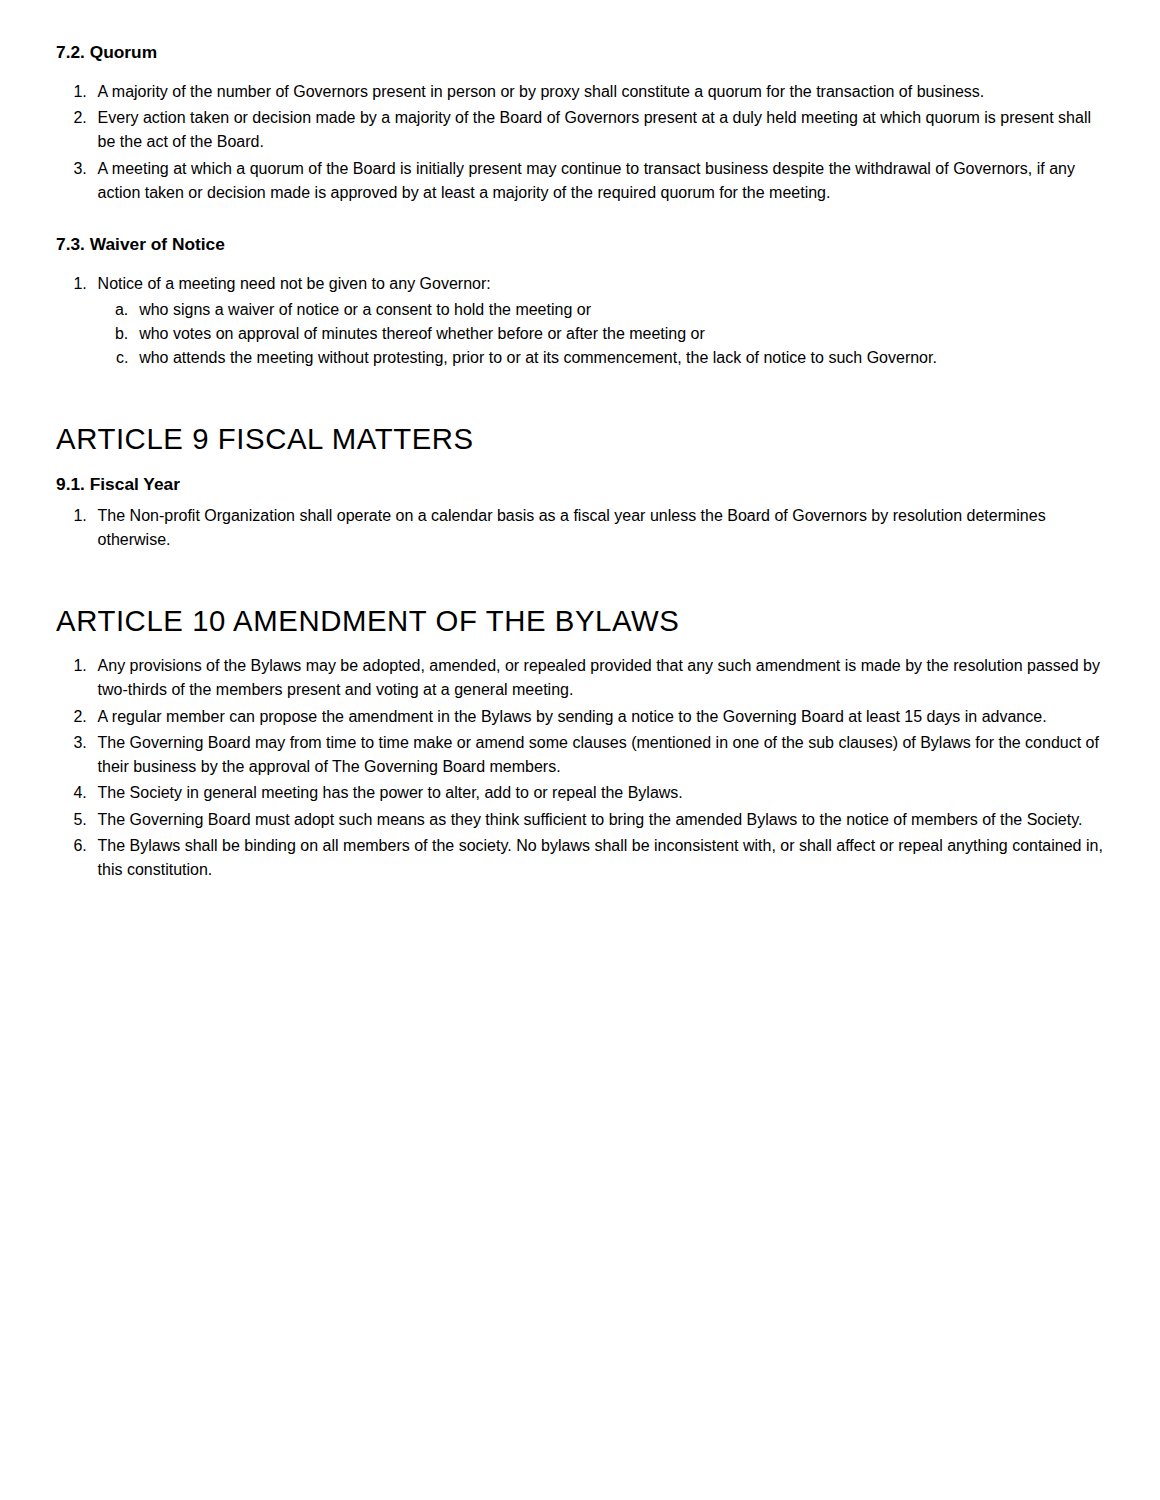7.2. Quorum
A majority of the number of Governors present in person or by proxy shall constitute a quorum for the transaction of business.
Every action taken or decision made by a majority of the Board of Governors present at a duly held meeting at which quorum is present shall be the act of the Board.
A meeting at which a quorum of the Board is initially present may continue to transact business despite the withdrawal of Governors, if any action taken or decision made is approved by at least a majority of the required quorum for the meeting.
7.3. Waiver of Notice
Notice of a meeting need not be given to any Governor:
who signs a waiver of notice or a consent to hold the meeting or
who votes on approval of minutes thereof whether before or after the meeting or
who attends the meeting without protesting, prior to or at its commencement, the lack of notice to such Governor.
ARTICLE 9 FISCAL MATTERS
9.1. Fiscal Year
The Non-profit Organization shall operate on a calendar basis as a fiscal year unless the Board of Governors by resolution determines otherwise.
ARTICLE 10 AMENDMENT OF THE BYLAWS
Any provisions of the Bylaws may be adopted, amended, or repealed provided that any such amendment is made by the resolution passed by two-thirds of the members present and voting at a general meeting.
A regular member can propose the amendment in the Bylaws by sending a notice to the Governing Board at least 15 days in advance.
The Governing Board may from time to time make or amend some clauses (mentioned in one of the sub clauses) of Bylaws for the conduct of their business by the approval of The Governing Board members.
The Society in general meeting has the power to alter, add to or repeal the Bylaws.
The Governing Board must adopt such means as they think sufficient to bring the amended Bylaws to the notice of members of the Society.
The Bylaws shall be binding on all members of the society. No bylaws shall be inconsistent with, or shall affect or repeal anything contained in, this constitution.